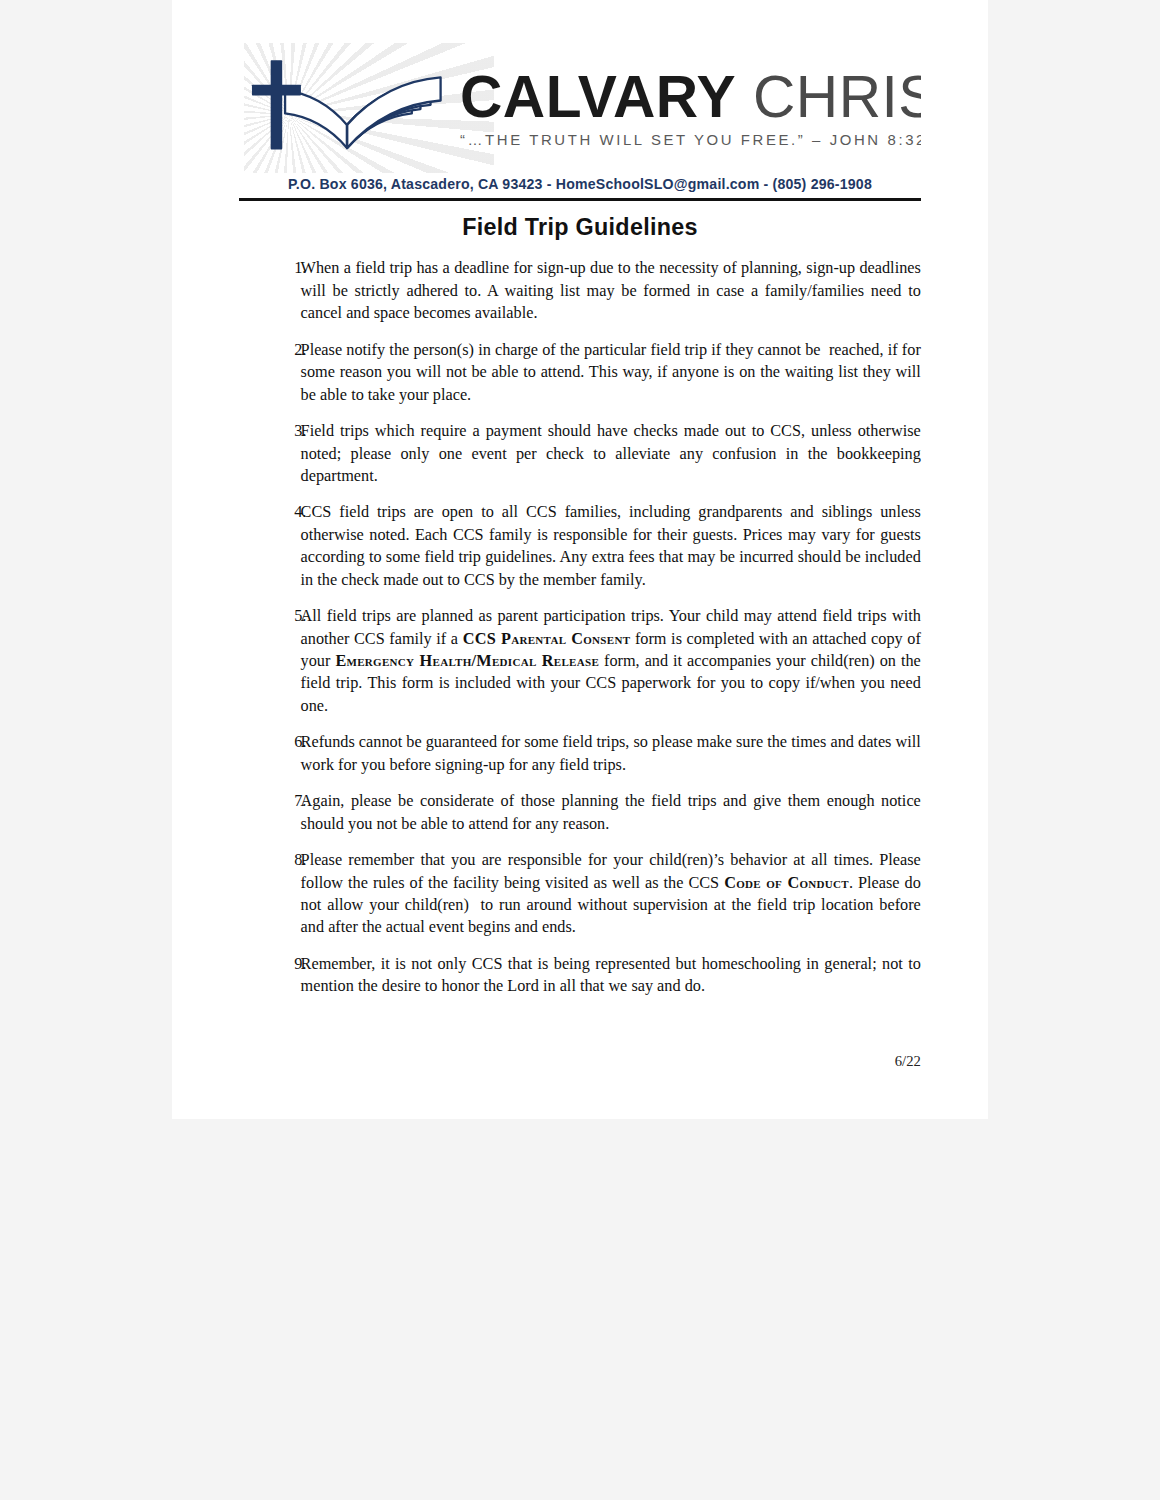CALVARY CHRISTIAN SCHOOL
“…THE TRUTH WILL SET YOU FREE.” – JOHN 8:32
P.O. Box 6036, Atascadero, CA 93423 - HomeSchoolSLO@gmail.com - (805) 296-1908
Field Trip Guidelines
When a field trip has a deadline for sign-up due to the necessity of planning, sign-up deadlines will be strictly adhered to. A waiting list may be formed in case a family/families need to cancel and space becomes available.
Please notify the person(s) in charge of the particular field trip if they cannot be reached, if for some reason you will not be able to attend. This way, if anyone is on the waiting list they will be able to take your place.
Field trips which require a payment should have checks made out to CCS, unless otherwise noted; please only one event per check to alleviate any confusion in the bookkeeping department.
CCS field trips are open to all CCS families, including grandparents and siblings unless otherwise noted. Each CCS family is responsible for their guests. Prices may vary for guests according to some field trip guidelines. Any extra fees that may be incurred should be included in the check made out to CCS by the member family.
All field trips are planned as parent participation trips. Your child may attend field trips with another CCS family if a CCS Parental Consent form is completed with an attached copy of your Emergency Health/Medical Release form, and it accompanies your child(ren) on the field trip. This form is included with your CCS paperwork for you to copy if/when you need one.
Refunds cannot be guaranteed for some field trips, so please make sure the times and dates will work for you before signing-up for any field trips.
Again, please be considerate of those planning the field trips and give them enough notice should you not be able to attend for any reason.
Please remember that you are responsible for your child(ren)’s behavior at all times. Please follow the rules of the facility being visited as well as the CCS Code of Conduct. Please do not allow your child(ren) to run around without supervision at the field trip location before and after the actual event begins and ends.
Remember, it is not only CCS that is being represented but homeschooling in general; not to mention the desire to honor the Lord in all that we say and do.
6/22